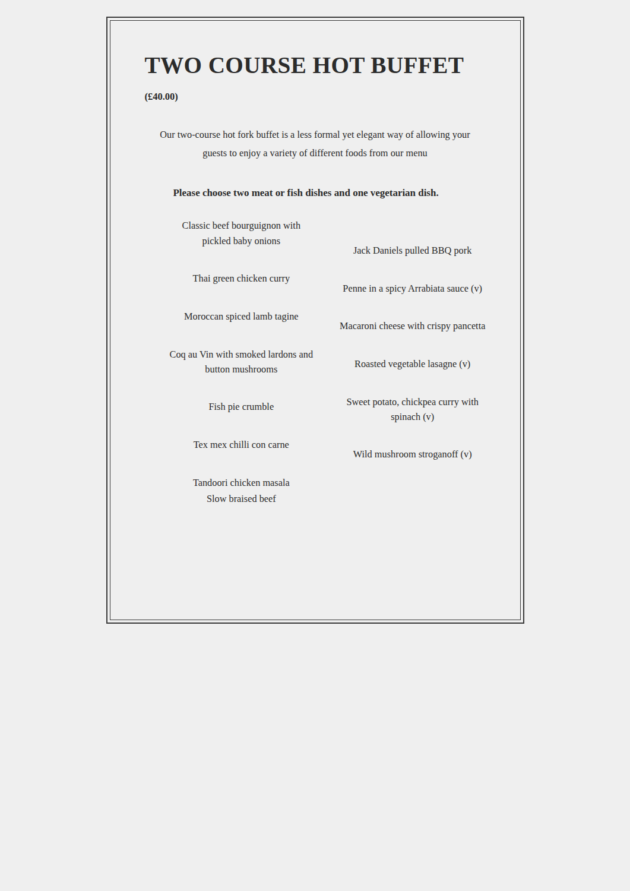TWO COURSE HOT BUFFET (£40.00)
Our two-course hot fork buffet is a less formal yet elegant way of allowing your guests to enjoy a variety of different foods from our menu
Please choose two meat or fish dishes and one vegetarian dish.
Classic beef bourguignon with pickled baby onions
Thai green chicken curry
Moroccan spiced lamb tagine
Coq au Vin with smoked lardons and button mushrooms
Fish pie crumble
Tex mex chilli con carne
Tandoori chicken masala
Slow braised beef
Jack Daniels pulled BBQ pork
Penne in a spicy Arrabiata sauce (v)
Macaroni cheese with crispy pancetta
Roasted vegetable lasagne (v)
Sweet potato, chickpea curry with spinach (v)
Wild mushroom stroganoff (v)